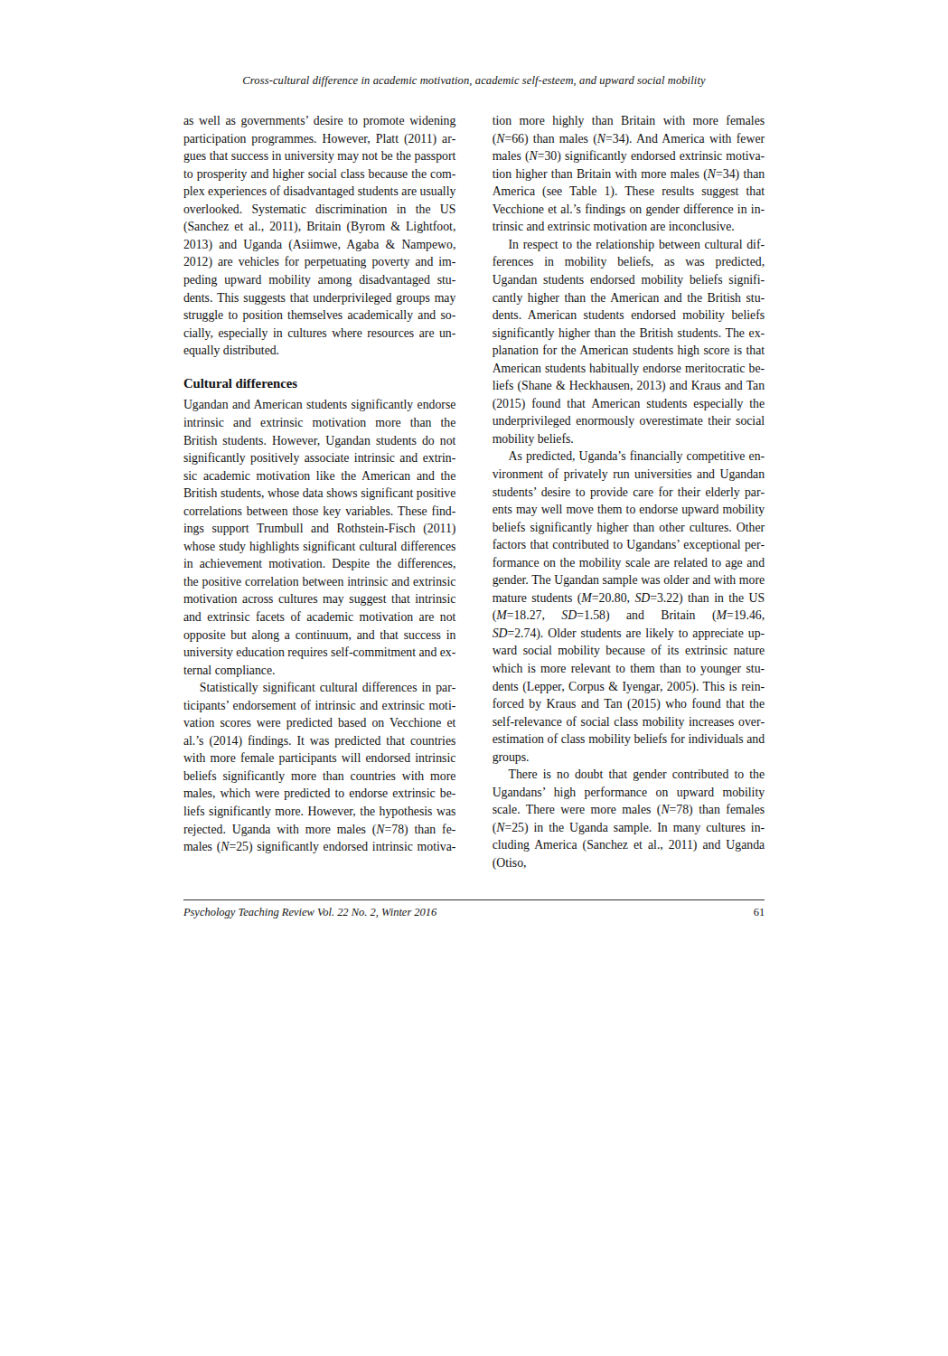Cross-cultural difference in academic motivation, academic self-esteem, and upward social mobility
as well as governments’ desire to promote widening participation programmes. However, Platt (2011) argues that success in university may not be the passport to prosperity and higher social class because the complex experiences of disadvantaged students are usually overlooked. Systematic discrimination in the US (Sanchez et al., 2011), Britain (Byrom & Lightfoot, 2013) and Uganda (Asiimwe, Agaba & Nampewo, 2012) are vehicles for perpetuating poverty and impeding upward mobility among disadvantaged students. This suggests that underprivileged groups may struggle to position themselves academically and socially, especially in cultures where resources are unequally distributed.
Cultural differences
Ugandan and American students significantly endorse intrinsic and extrinsic motivation more than the British students. However, Ugandan students do not significantly positively associate intrinsic and extrinsic academic motivation like the American and the British students, whose data shows significant positive correlations between those key variables. These findings support Trumbull and Rothstein-Fisch (2011) whose study highlights significant cultural differences in achievement motivation. Despite the differences, the positive correlation between intrinsic and extrinsic motivation across cultures may suggest that intrinsic and extrinsic facets of academic motivation are not opposite but along a continuum, and that success in university education requires self-commitment and external compliance.
Statistically significant cultural differences in participants’ endorsement of intrinsic and extrinsic motivation scores were predicted based on Vecchione et al.’s (2014) findings. It was predicted that countries with more female participants will endorsed intrinsic beliefs significantly more than countries with more males, which were predicted to endorse extrinsic beliefs significantly more. However, the hypothesis was rejected. Uganda with more males (N=78) than females (N=25) significantly endorsed intrinsic motivation more highly than Britain with more females (N=66) than males (N=34). And America with fewer males (N=30) significantly endorsed extrinsic motivation higher than Britain with more males (N=34) than America (see Table 1). These results suggest that Vecchione et al.’s findings on gender difference in intrinsic and extrinsic motivation are inconclusive.
In respect to the relationship between cultural differences in mobility beliefs, as was predicted, Ugandan students endorsed mobility beliefs significantly higher than the American and the British students. American students endorsed mobility beliefs significantly higher than the British students. The explanation for the American students high score is that American students habitually endorse meritocratic beliefs (Shane & Heckhausen, 2013) and Kraus and Tan (2015) found that American students especially the underprivileged enormously overestimate their social mobility beliefs.
As predicted, Uganda’s financially competitive environment of privately run universities and Ugandan students’ desire to provide care for their elderly parents may well move them to endorse upward mobility beliefs significantly higher than other cultures. Other factors that contributed to Ugandans’ exceptional performance on the mobility scale are related to age and gender. The Ugandan sample was older and with more mature students (M=20.80, SD=3.22) than in the US (M=18.27, SD=1.58) and Britain (M=19.46, SD=2.74). Older students are likely to appreciate upward social mobility because of its extrinsic nature which is more relevant to them than to younger students (Lepper, Corpus & Iyengar, 2005). This is reinforced by Kraus and Tan (2015) who found that the self-relevance of social class mobility increases overestimation of class mobility beliefs for individuals and groups.
There is no doubt that gender contributed to the Ugandans’ high performance on upward mobility scale. There were more males (N=78) than females (N=25) in the Uganda sample. In many cultures including America (Sanchez et al., 2011) and Uganda (Otiso,
Psychology Teaching Review Vol. 22 No. 2, Winter 2016 61